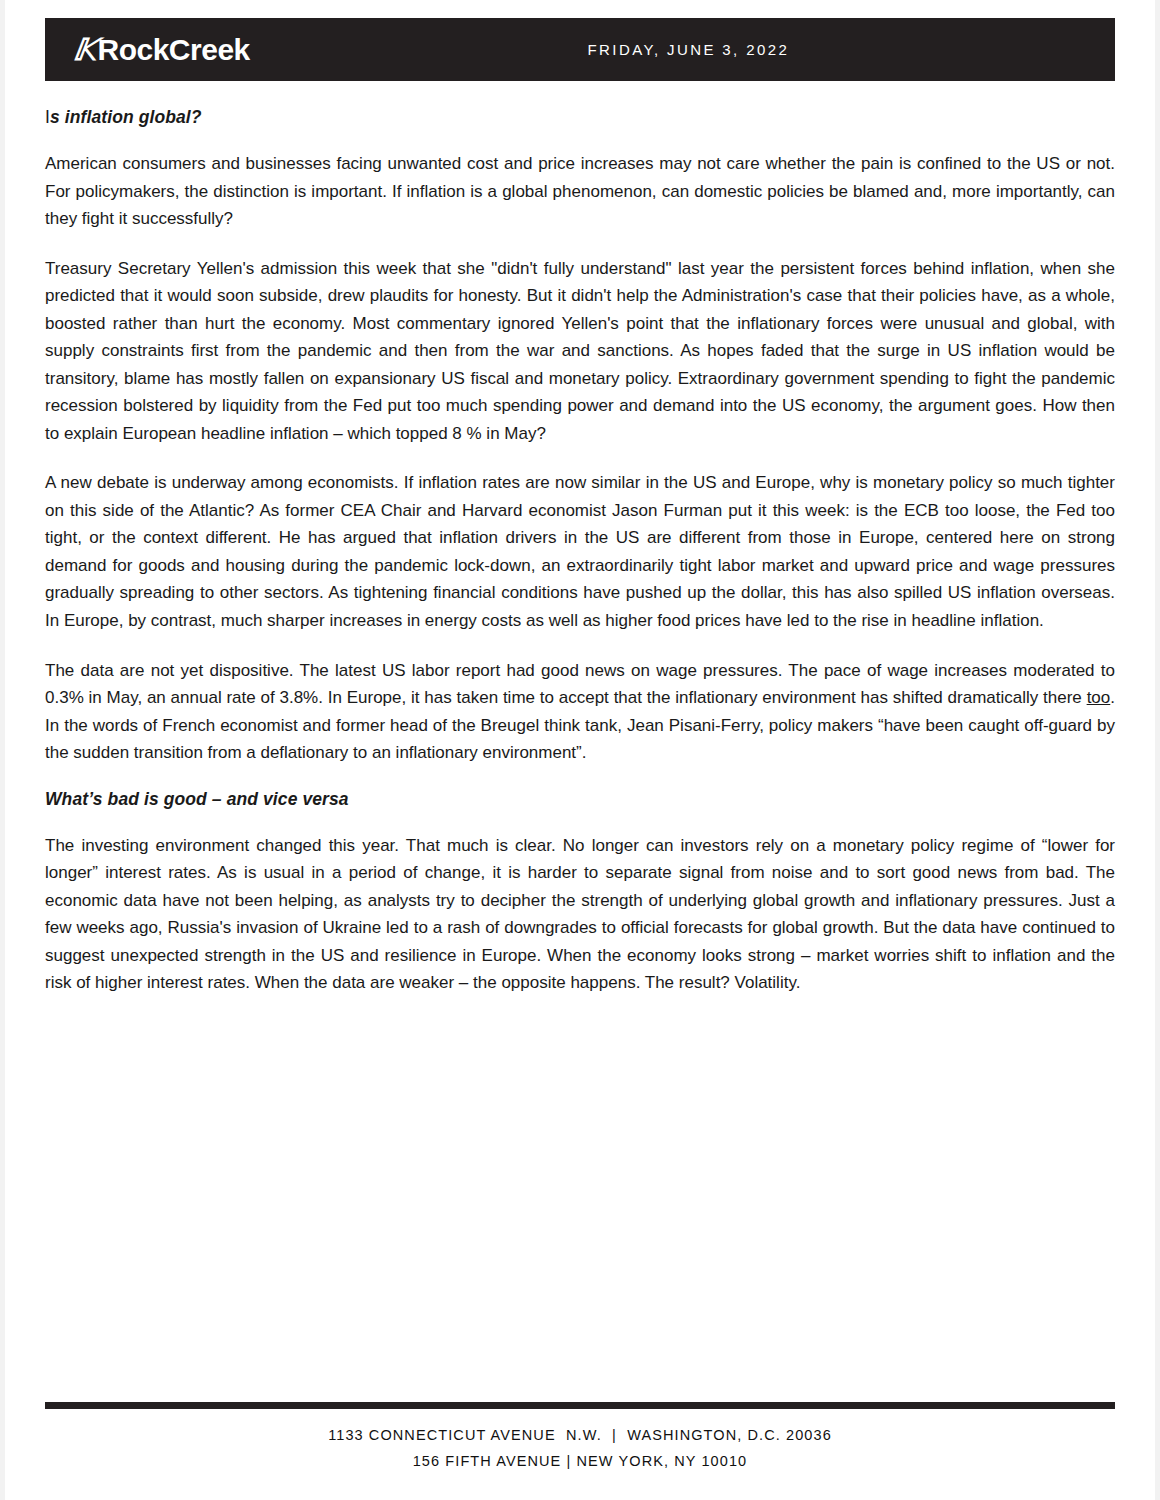𝕂RockCreek
Friday, June 3, 2022
Is inflation global?
American consumers and businesses facing unwanted cost and price increases may not care whether the pain is confined to the US or not. For policymakers, the distinction is important. If inflation is a global phenomenon, can domestic policies be blamed and, more importantly, can they fight it successfully?
Treasury Secretary Yellen's admission this week that she "didn't fully understand" last year the persistent forces behind inflation, when she predicted that it would soon subside, drew plaudits for honesty. But it didn't help the Administration's case that their policies have, as a whole, boosted rather than hurt the economy. Most commentary ignored Yellen's point that the inflationary forces were unusual and global, with supply constraints first from the pandemic and then from the war and sanctions. As hopes faded that the surge in US inflation would be transitory, blame has mostly fallen on expansionary US fiscal and monetary policy. Extraordinary government spending to fight the pandemic recession bolstered by liquidity from the Fed put too much spending power and demand into the US economy, the argument goes. How then to explain European headline inflation – which topped 8 % in May?
A new debate is underway among economists. If inflation rates are now similar in the US and Europe, why is monetary policy so much tighter on this side of the Atlantic? As former CEA Chair and Harvard economist Jason Furman put it this week: is the ECB too loose, the Fed too tight, or the context different. He has argued that inflation drivers in the US are different from those in Europe, centered here on strong demand for goods and housing during the pandemic lock-down, an extraordinarily tight labor market and upward price and wage pressures gradually spreading to other sectors. As tightening financial conditions have pushed up the dollar, this has also spilled US inflation overseas. In Europe, by contrast, much sharper increases in energy costs as well as higher food prices have led to the rise in headline inflation.
The data are not yet dispositive. The latest US labor report had good news on wage pressures. The pace of wage increases moderated to 0.3% in May, an annual rate of 3.8%. In Europe, it has taken time to accept that the inflationary environment has shifted dramatically there too. In the words of French economist and former head of the Breugel think tank, Jean Pisani-Ferry, policy makers “have been caught off-guard by the sudden transition from a deflationary to an inflationary environment”.
What’s bad is good – and vice versa
The investing environment changed this year. That much is clear. No longer can investors rely on a monetary policy regime of “lower for longer” interest rates. As is usual in a period of change, it is harder to separate signal from noise and to sort good news from bad. The economic data have not been helping, as analysts try to decipher the strength of underlying global growth and inflationary pressures. Just a few weeks ago, Russia's invasion of Ukraine led to a rash of downgrades to official forecasts for global growth. But the data have continued to suggest unexpected strength in the US and resilience in Europe. When the economy looks strong – market worries shift to inflation and the risk of higher interest rates. When the data are weaker – the opposite happens. The result? Volatility.
1133 Connecticut Avenue N.W. | Washington, D.C. 20036
156 Fifth Avenue | New York, NY 10010